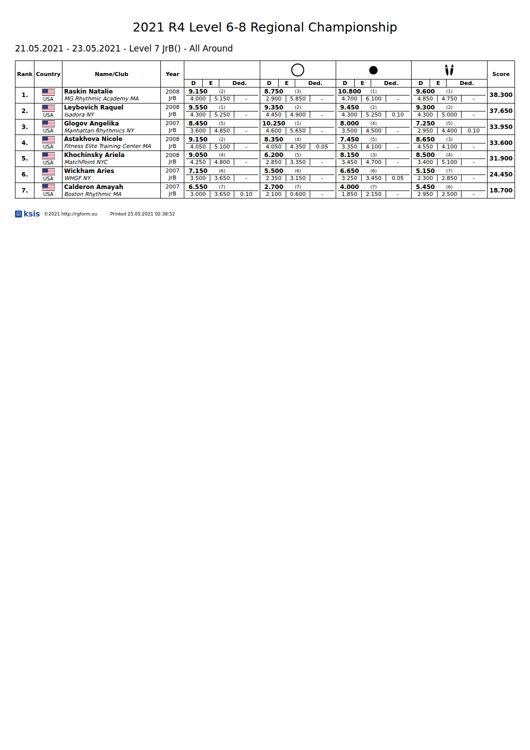2021 R4 Level 6-8 Regional Championship
21.05.2021 - 23.05.2021 - Level 7 JrB() - All Around
| Rank | Country | Name/Club | Year | | | | | Score |
| --- | --- | --- | --- | --- | --- | --- | --- | --- |
| D | E | Ded. | D | E | Ded. | D | E | Ded. | D | E | Ded. |
| 1. | USA | Raskin Natalie MG Rhythmic Academy MA | 2008 JrB | / 9.150 / (2) / / 4.000 / 5.150 / - / | / 8.750 / (3) / / 2.900 / 5.850 / - / | / 10.800 / (1) / / 4.700 / 6.100 / - / | / 9.600 / (1) / / 4.850 / 4.750 / - / | 38.300 |
| 2. | USA | Leybovich Raquel Isadora NY | 2008 JrB | / 9.550 / (1) / / 4.300 / 5.250 / - / | / 9.350 / (2) / / 4.450 / 4.900 / - / | / 9.450 / (2) / / 4.300 / 5.250 / 0.10 / | / 9.300 / (2) / / 4.300 / 5.000 / - / | 37.650 |
| 3. | USA | Glogov Angelika Manhattan Rhythmics NY | 2007 JrB | / 8.450 / (5) / / 3.600 / 4.850 / - / | / 10.250 / (1) / / 4.600 / 5.650 / - / | / 8.000 / (4) / / 3.500 / 4.500 / - / | / 7.250 / (5) / / 2.950 / 4.400 / 0.10 / | 33.950 |
| 4. | USA | Astakhova Nicole Fitness Elite Training Center MA | 2008 JrB | / 9.150 / (2) / / 4.050 / 5.100 / - / | / 8.350 / (4) / / 4.050 / 4.350 / 0.05 / | / 7.450 / (5) / / 3.350 / 4.100 / - / | / 8.650 / (3) / / 4.550 / 4.100 / - / | 33.600 |
| 5. | USA | Khochinsky Ariela MatchPoint NYC | 2008 JrB | / 9.050 / (4) / / 4.250 / 4.800 / - / | / 6.200 / (5) / / 2.850 / 3.350 / - / | / 8.150 / (3) / / 3.450 / 4.700 / - / | / 8.500 / (4) / / 3.400 / 5.100 / - / | 31.900 |
| 6. | USA | Wickham Aries WHGF NY | 2007 JrB | / 7.150 / (6) / / 3.500 / 3.650 / - / | / 5.500 / (6) / / 2.350 / 3.150 / - / | / 6.650 / (6) / / 3.250 / 3.450 / 0.05 / | / 5.150 / (7) / / 2.300 / 2.850 / - / | 24.450 |
| 7. | USA | Calderon Amayah Boston Rhythmic MA | 2007 JrB | / 6.550 / (7) / / 3.000 / 3.650 / 0.10 / | / 2.700 / (7) / / 2.100 / 0.600 / - / | / 4.000 / (7) / / 1.850 / 2.150 / - / | / 5.450 / (6) / / 2.950 / 2.500 / - / | 18.700 |
☑ksis ©2021 http://rgform.eu Printed 25.05.2021 02:38:52